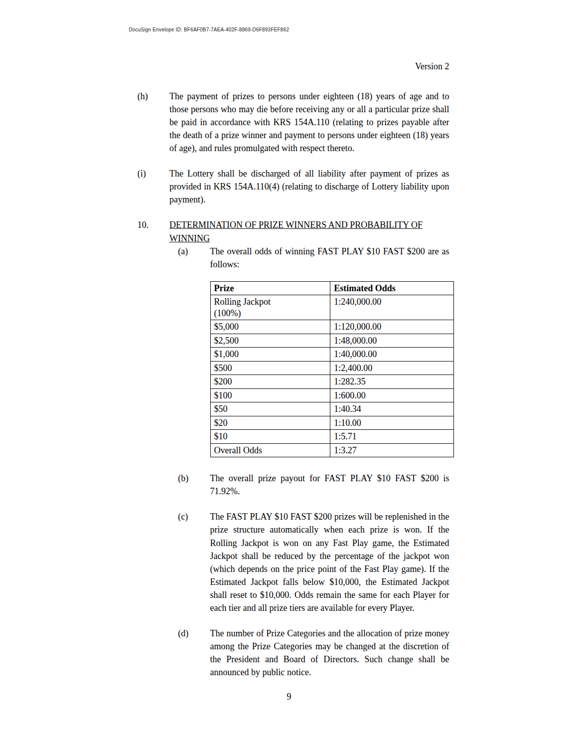DocuSign Envelope ID: BF6AF0B7-7AEA-402F-8869-D6F893FEF862
Version 2
(h) The payment of prizes to persons under eighteen (18) years of age and to those persons who may die before receiving any or all a particular prize shall be paid in accordance with KRS 154A.110 (relating to prizes payable after the death of a prize winner and payment to persons under eighteen (18) years of age), and rules promulgated with respect thereto.
(i) The Lottery shall be discharged of all liability after payment of prizes as provided in KRS 154A.110(4) (relating to discharge of Lottery liability upon payment).
10. Determination of Prize Winners and Probability of Winning
(a) The overall odds of winning FAST PLAY $10 FAST $200 are as follows:
| Prize | Estimated Odds |
| --- | --- |
| Rolling Jackpot (100%) | 1:240,000.00 |
| $5,000 | 1:120,000.00 |
| $2,500 | 1:48,000.00 |
| $1,000 | 1:40,000.00 |
| $500 | 1:2,400.00 |
| $200 | 1:282.35 |
| $100 | 1:600.00 |
| $50 | 1:40.34 |
| $20 | 1:10.00 |
| $10 | 1:5.71 |
| Overall Odds | 1:3.27 |
(b) The overall prize payout for FAST PLAY $10 FAST $200 is 71.92%.
(c) The FAST PLAY $10 FAST $200 prizes will be replenished in the prize structure automatically when each prize is won. If the Rolling Jackpot is won on any Fast Play game, the Estimated Jackpot shall be reduced by the percentage of the jackpot won (which depends on the price point of the Fast Play game). If the Estimated Jackpot falls below $10,000, the Estimated Jackpot shall reset to $10,000. Odds remain the same for each Player for each tier and all prize tiers are available for every Player.
(d) The number of Prize Categories and the allocation of prize money among the Prize Categories may be changed at the discretion of the President and Board of Directors. Such change shall be announced by public notice.
9